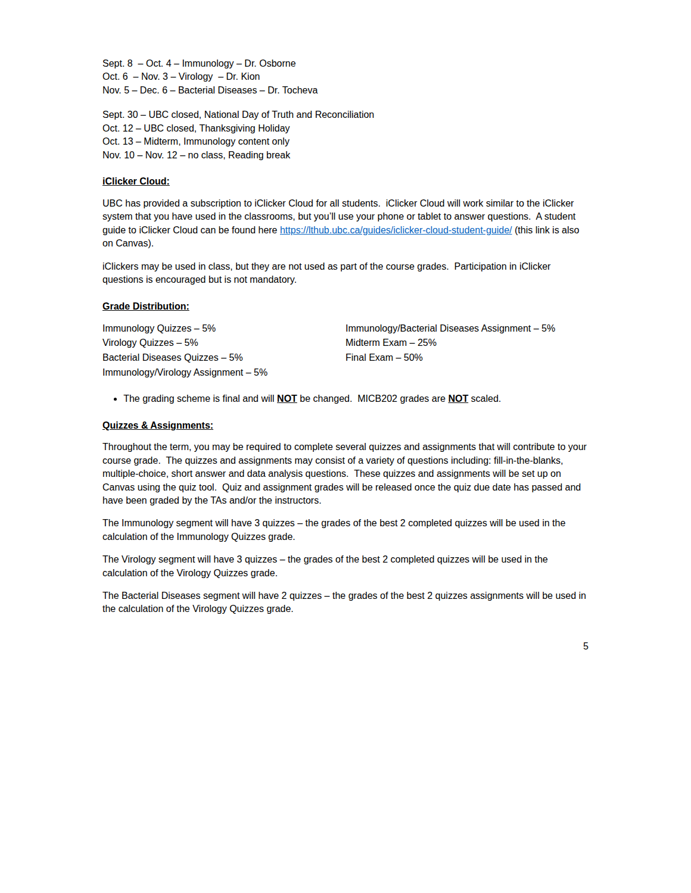Sept. 8 – Oct. 4 – Immunology – Dr. Osborne
Oct. 6 – Nov. 3 – Virology – Dr. Kion
Nov. 5 – Dec. 6 – Bacterial Diseases – Dr. Tocheva
Sept. 30 – UBC closed, National Day of Truth and Reconciliation
Oct. 12 – UBC closed, Thanksgiving Holiday
Oct. 13 – Midterm, Immunology content only
Nov. 10 – Nov. 12 – no class, Reading break
iClicker Cloud:
UBC has provided a subscription to iClicker Cloud for all students. iClicker Cloud will work similar to the iClicker system that you have used in the classrooms, but you’ll use your phone or tablet to answer questions. A student guide to iClicker Cloud can be found here https://lthub.ubc.ca/guides/iclicker-cloud-student-guide/ (this link is also on Canvas).
iClickers may be used in class, but they are not used as part of the course grades. Participation in iClicker questions is encouraged but is not mandatory.
Grade Distribution:
| Immunology Quizzes – 5% | Immunology/Bacterial Diseases Assignment – 5% |
| Virology Quizzes – 5% | Midterm Exam – 25% |
| Bacterial Diseases Quizzes – 5% | Final Exam – 50% |
| Immunology/Virology Assignment – 5% | |
The grading scheme is final and will NOT be changed. MICB202 grades are NOT scaled.
Quizzes & Assignments:
Throughout the term, you may be required to complete several quizzes and assignments that will contribute to your course grade. The quizzes and assignments may consist of a variety of questions including: fill-in-the-blanks, multiple-choice, short answer and data analysis questions. These quizzes and assignments will be set up on Canvas using the quiz tool. Quiz and assignment grades will be released once the quiz due date has passed and have been graded by the TAs and/or the instructors.
The Immunology segment will have 3 quizzes – the grades of the best 2 completed quizzes will be used in the calculation of the Immunology Quizzes grade.
The Virology segment will have 3 quizzes – the grades of the best 2 completed quizzes will be used in the calculation of the Virology Quizzes grade.
The Bacterial Diseases segment will have 2 quizzes – the grades of the best 2 quizzes assignments will be used in the calculation of the Virology Quizzes grade.
5